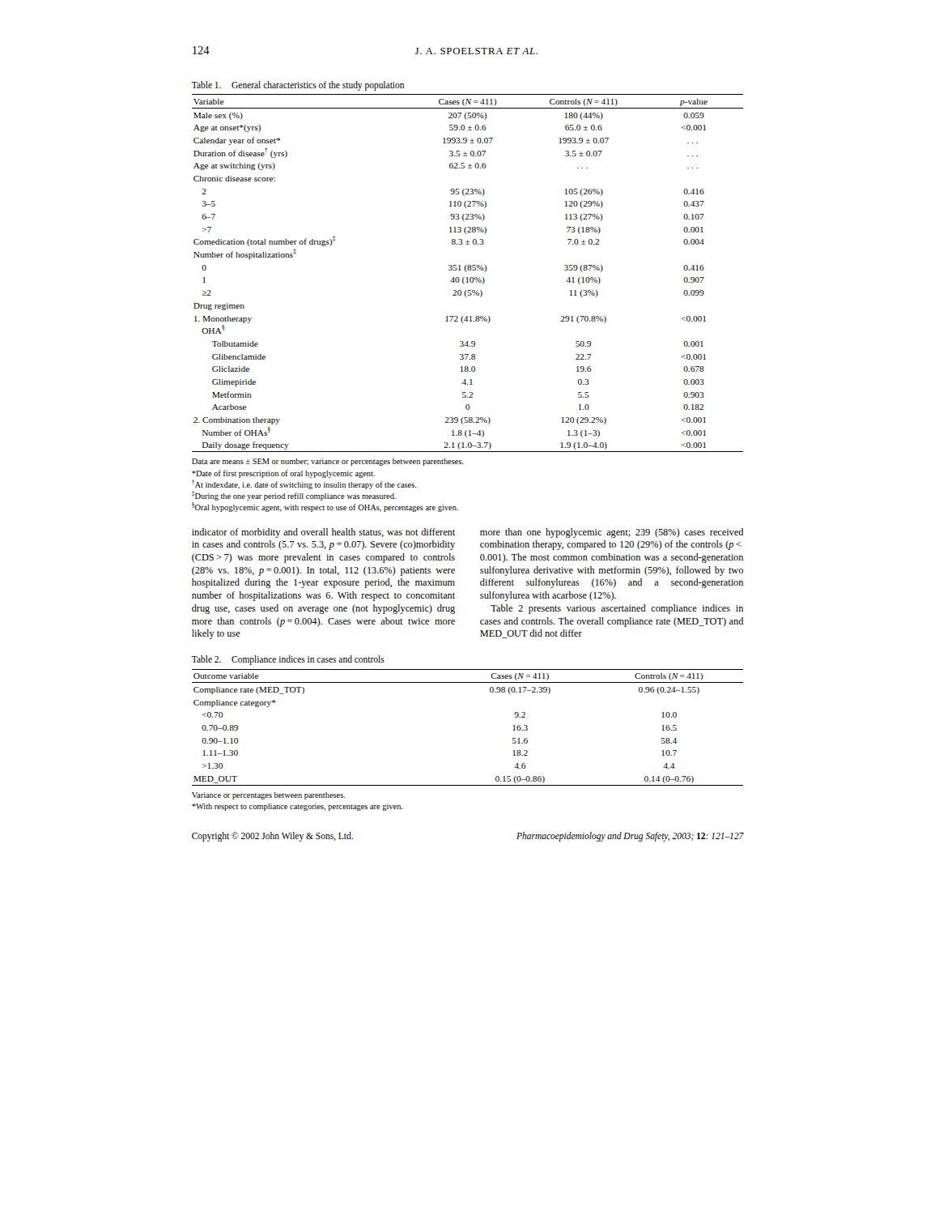124
J. A. SPOELSTRA ET AL.
Table 1. General characteristics of the study population
| Variable | Cases ( N = 411) | Controls ( N = 411) | p -value |
| --- | --- | --- | --- |
| Male sex (%) | 207 (50%) | 180 (44%) | 0.059 |
| Age at onset*(yrs) | 59.0 ± 0.6 | 65.0 ± 0.6 | <0.001 |
| Calendar year of onset* | 1993.9 ± 0.07 | 1993.9 ± 0.07 | ... |
| Duration of disease † (yrs) | 3.5 ± 0.07 | 3.5 ± 0.07 | ... |
| Age at switching (yrs) | 62.5 ± 0.6 | ... | ... |
| Chronic disease score: | | | |
| 2 | 95 (23%) | 105 (26%) | 0.416 |
| 3–5 | 110 (27%) | 120 (29%) | 0.437 |
| 6–7 | 93 (23%) | 113 (27%) | 0.107 |
| >7 | 113 (28%) | 73 (18%) | 0.001 |
| Comedication (total number of drugs) ‡ | 8.3 ± 0.3 | 7.0 ± 0.2 | 0.004 |
| Number of hospitalizations ‡ | | | |
| 0 | 351 (85%) | 359 (87%) | 0.416 |
| 1 | 40 (10%) | 41 (10%) | 0.907 |
| ≥2 | 20 (5%) | 11 (3%) | 0.099 |
| Drug regimen | | | |
| 1. Monotherapy | 172 (41.8%) | 291 (70.8%) | <0.001 |
| OHA § | | | |
| Tolbutamide | 34.9 | 50.9 | 0.001 |
| Glibenclamide | 37.8 | 22.7 | <0.001 |
| Gliclazide | 18.0 | 19.6 | 0.678 |
| Glimepiride | 4.1 | 0.3 | 0.003 |
| Metformin | 5.2 | 5.5 | 0.903 |
| Acarbose | 0 | 1.0 | 0.182 |
| 2. Combination therapy | 239 (58.2%) | 120 (29.2%) | <0.001 |
| Number of OHAs § | 1.8 (1–4) | 1.3 (1–3) | <0.001 |
| Daily dosage frequency | 2.1 (1.0–3.7) | 1.9 (1.0–4.0) | <0.001 |
Data are means ± SEM or number; variance or percentages between parentheses.
*Date of first prescription of oral hypoglycemic agent.
†At indexdate, i.e. date of switching to insulin therapy of the cases.
‡During the one year period refill compliance was measured.
§Oral hypoglycemic agent, with respect to use of OHAs, percentages are given.
indicator of morbidity and overall health status, was not different in cases and controls (5.7 vs. 5.3, p = 0.07). Severe (co)morbidity (CDS > 7) was more prevalent in cases compared to controls (28% vs. 18%, p = 0.001). In total, 112 (13.6%) patients were hospitalized during the 1-year exposure period, the maximum number of hospitalizations was 6. With respect to concomitant drug use, cases used on average one (not hypoglycemic) drug more than controls (p = 0.004). Cases were about twice more likely to use
more than one hypoglycemic agent; 239 (58%) cases received combination therapy, compared to 120 (29%) of the controls (p < 0.001). The most common combination was a second-generation sulfonylurea derivative with metformin (59%), followed by two different sulfonylureas (16%) and a second-generation sulfonylurea with acarbose (12%).
Table 2 presents various ascertained compliance indices in cases and controls. The overall compliance rate (MED_TOT) and MED_OUT did not differ
Table 2. Compliance indices in cases and controls
| Outcome variable | Cases ( N = 411) | Controls ( N = 411) |
| --- | --- | --- |
| Compliance rate (MED_TOT) | 0.98 (0.17–2.39) | 0.96 (0.24–1.55) |
| Compliance category* | | |
| <0.70 | 9.2 | 10.0 |
| 0.70–0.89 | 16.3 | 16.5 |
| 0.90–1.10 | 51.6 | 58.4 |
| 1.11–1.30 | 18.2 | 10.7 |
| >1.30 | 4.6 | 4.4 |
| MED_OUT | 0.15 (0–0.86) | 0.14 (0–0.76) |
Variance or percentages between parentheses.
*With respect to compliance categories, percentages are given.
Copyright © 2002 John Wiley & Sons, Ltd.
Pharmacoepidemiology and Drug Safety, 2003; 12: 121–127